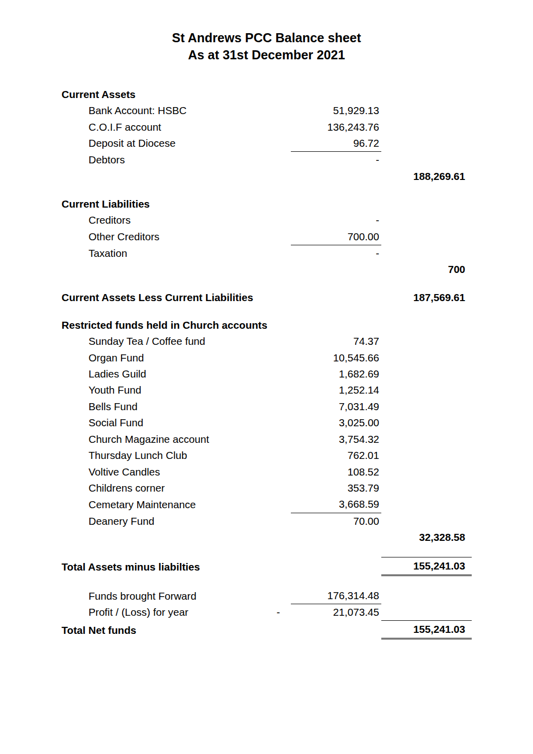St Andrews PCC Balance sheetAs at 31st December 2021
| Current Assets | | |
| Bank Account: HSBC | 51,929.13 | |
| C.O.I.F account | 136,243.76 | |
| Deposit at Diocese | 96.72 | |
| Debtors | - | |
| | | 188,269.61 |
| Current Liabilities | | |
| Creditors | - | |
| Other Creditors | 700.00 | |
| Taxation | - | |
| | | 700 |
| Current Assets Less Current Liabilities | | 187,569.61 |
| Restricted funds held in Church accounts | | |
| Sunday Tea / Coffee fund | 74.37 | |
| Organ Fund | 10,545.66 | |
| Ladies Guild | 1,682.69 | |
| Youth Fund | 1,252.14 | |
| Bells Fund | 7,031.49 | |
| Social Fund | 3,025.00 | |
| Church Magazine account | 3,754.32 | |
| Thursday Lunch Club | 762.01 | |
| Voltive Candles | 108.52 | |
| Childrens corner | 353.79 | |
| Cemetary Maintenance | 3,668.59 | |
| Deanery Fund | 70.00 | |
| | | 32,328.58 |
| Total Assets minus liabilties | | 155,241.03 |
| Funds brought Forward | | 176,314.48 | |
| Profit / (Loss) for year | - | 21,073.45 | |
| Total Net funds | | 155,241.03 |